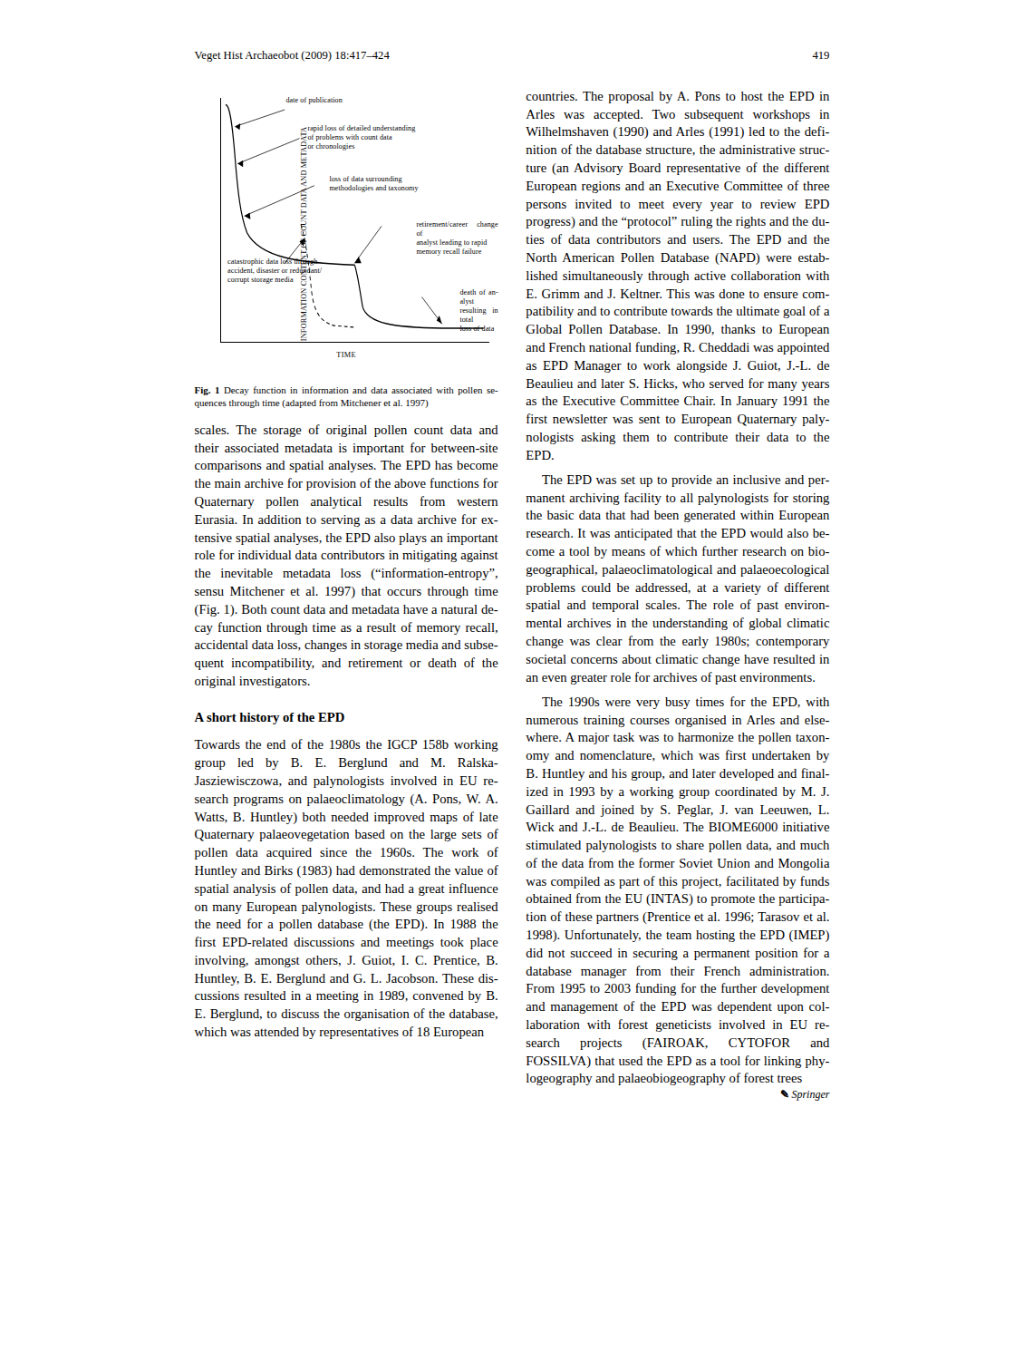Veget Hist Archaeobot (2009) 18:417–424
419
INFORMATION CONTENT OF COUNT DATA AND METADATA
TIME
date of publication
rapid loss of detailed understanding
of problems with count data
or chronologies
loss of data surrounding
methodologies and taxonomy
retirement/career change of
analyst leading to rapid
memory recall failure
catastrophic data loss through
accident, disaster or redundant/
corrupt storage media
death of analyst
resulting in total
loss of data
Fig. 1 Decay function in information and data associated with pollen sequences through time (adapted from Mitchener et al. 1997)
scales. The storage of original pollen count data and their associated metadata is important for between-site comparisons and spatial analyses. The EPD has become the main archive for provision of the above functions for Quaternary pollen analytical results from western Eurasia. In addition to serving as a data archive for extensive spatial analyses, the EPD also plays an important role for individual data contributors in mitigating against the inevitable metadata loss (“information-entropy”, sensu Mitchener et al. 1997) that occurs through time (Fig. 1). Both count data and metadata have a natural decay function through time as a result of memory recall, accidental data loss, changes in storage media and subsequent incompatibility, and retirement or death of the original investigators.
A short history of the EPD
Towards the end of the 1980s the IGCP 158b working group led by B. E. Berglund and M. Ralska-Jasziewisczowa, and palynologists involved in EU research programs on palaeoclimatology (A. Pons, W. A. Watts, B. Huntley) both needed improved maps of late Quaternary palaeovegetation based on the large sets of pollen data acquired since the 1960s. The work of Huntley and Birks (1983) had demonstrated the value of spatial analysis of pollen data, and had a great influence on many European palynologists. These groups realised the need for a pollen database (the EPD). In 1988 the first EPD-related discussions and meetings took place involving, amongst others, J. Guiot, I. C. Prentice, B. Huntley, B. E. Berglund and G. L. Jacobson. These discussions resulted in a meeting in 1989, convened by B. E. Berglund, to discuss the organisation of the database, which was attended by representatives of 18 European
countries. The proposal by A. Pons to host the EPD in Arles was accepted. Two subsequent workshops in Wilhelmshaven (1990) and Arles (1991) led to the definition of the database structure, the administrative structure (an Advisory Board representative of the different European regions and an Executive Committee of three persons invited to meet every year to review EPD progress) and the “protocol” ruling the rights and the duties of data contributors and users. The EPD and the North American Pollen Database (NAPD) were established simultaneously through active collaboration with E. Grimm and J. Keltner. This was done to ensure compatibility and to contribute towards the ultimate goal of a Global Pollen Database. In 1990, thanks to European and French national funding, R. Cheddadi was appointed as EPD Manager to work alongside J. Guiot, J.-L. de Beaulieu and later S. Hicks, who served for many years as the Executive Committee Chair. In January 1991 the first newsletter was sent to European Quaternary palynologists asking them to contribute their data to the EPD.
The EPD was set up to provide an inclusive and permanent archiving facility to all palynologists for storing the basic data that had been generated within European research. It was anticipated that the EPD would also become a tool by means of which further research on biogeographical, palaeoclimatological and palaeoecological problems could be addressed, at a variety of different spatial and temporal scales. The role of past environmental archives in the understanding of global climatic change was clear from the early 1980s; contemporary societal concerns about climatic change have resulted in an even greater role for archives of past environments.
The 1990s were very busy times for the EPD, with numerous training courses organised in Arles and elsewhere. A major task was to harmonize the pollen taxonomy and nomenclature, which was first undertaken by B. Huntley and his group, and later developed and finalized in 1993 by a working group coordinated by M. J. Gaillard and joined by S. Peglar, J. van Leeuwen, L. Wick and J.-L. de Beaulieu. The BIOME6000 initiative stimulated palynologists to share pollen data, and much of the data from the former Soviet Union and Mongolia was compiled as part of this project, facilitated by funds obtained from the EU (INTAS) to promote the participation of these partners (Prentice et al. 1996; Tarasov et al. 1998). Unfortunately, the team hosting the EPD (IMEP) did not succeed in securing a permanent position for a database manager from their French administration. From 1995 to 2003 funding for the further development and management of the EPD was dependent upon collaboration with forest geneticists involved in EU research projects (FAIROAK, CYTOFOR and FOSSILVA) that used the EPD as a tool for linking phylogeography and palaeobiogeography of forest trees
✎Springer